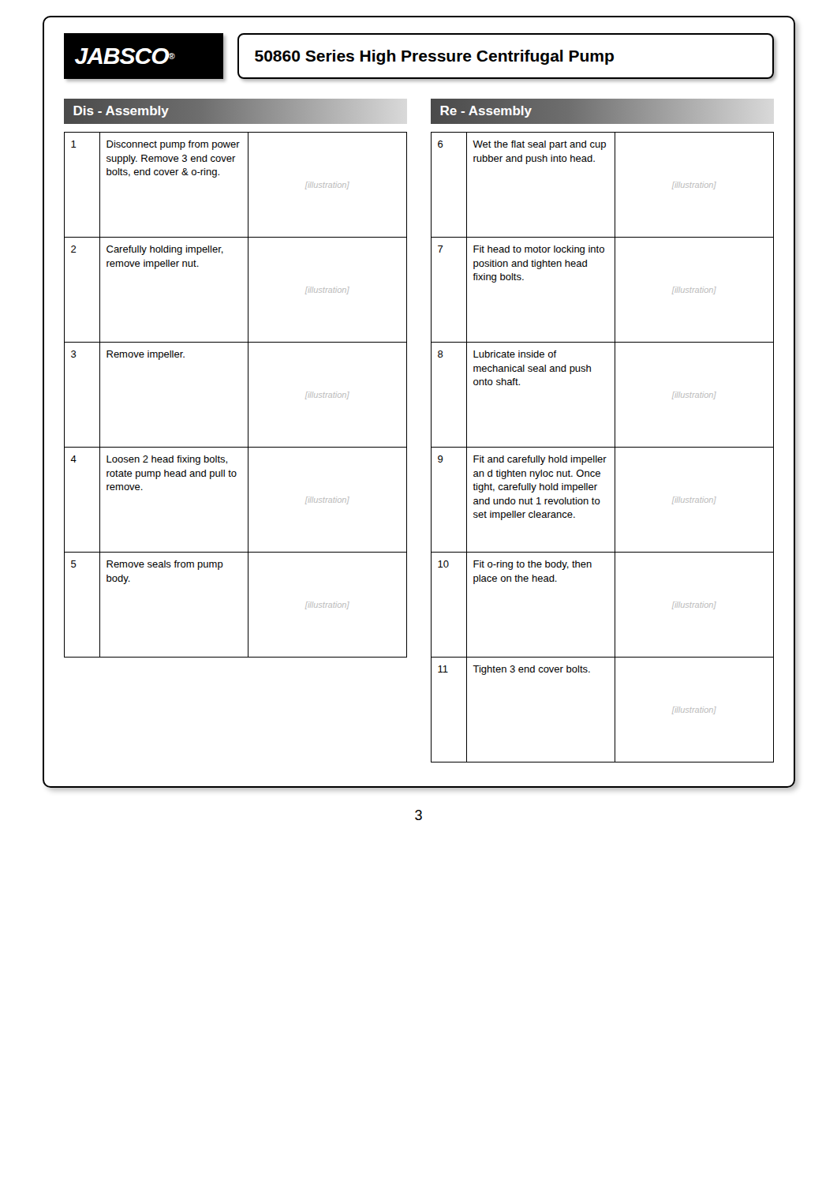JABSCO®
50860 Series High Pressure Centrifugal Pump
Dis - Assembly
| 1 | Disconnect pump from power supply. Remove 3 end cover bolts, end cover & o-ring. | [illustration] |
| 2 | Carefully holding impeller, remove impeller nut. | [illustration] |
| 3 | Remove impeller. | [illustration] |
| 4 | Loosen 2 head fixing bolts, rotate pump head and pull to remove. | [illustration] |
| 5 | Remove seals from pump body. | [illustration] |
Re - Assembly
| 6 | Wet the flat seal part and cup rubber and push into head. | [illustration] |
| 7 | Fit head to motor locking into position and tighten head fixing bolts. | [illustration] |
| 8 | Lubricate inside of mechanical seal and push onto shaft. | [illustration] |
| 9 | Fit and carefully hold impeller an d tighten nyloc nut. Once tight, carefully hold impeller and undo nut 1 revolution to set impeller clearance. | [illustration] |
| 10 | Fit o-ring to the body, then place on the head. | [illustration] |
| 11 | Tighten 3 end cover bolts. | [illustration] |
3